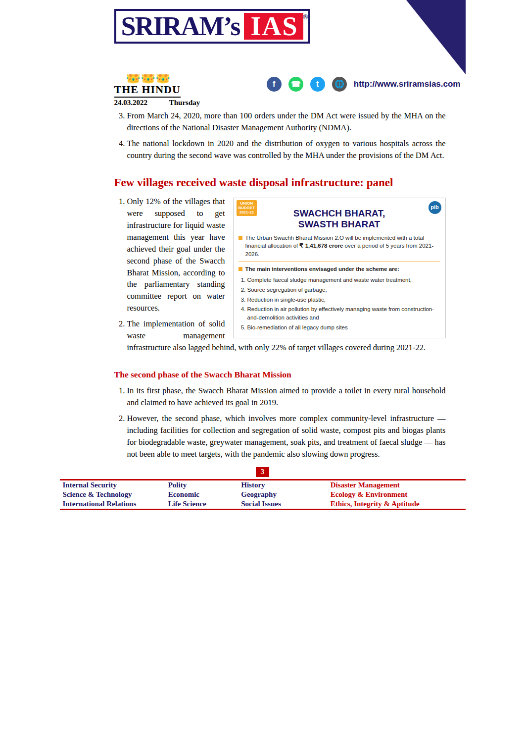SRIRAM’s IAS®
👑👑👑
THE HINDU
f ☎ t 🌐 http://www.sriramsias.com
24.03.2022 Thursday
From March 24, 2020, more than 100 orders under the DM Act were issued by the MHA on the directions of the National Disaster Management Authority (NDMA).
The national lockdown in 2020 and the distribution of oxygen to various hospitals across the country during the second wave was controlled by the MHA under the provisions of the DM Act.
Few villages received waste disposal infrastructure: panel
UNION
BUDGET
2021-22
pib
SWACHCH BHARAT,
SWASTH BHARAT
The Urban Swachh Bharat Mission 2.O will be implemented with a total financial allocation of ₹ 1,41,678 crore over a period of 5 years from 2021-2026.
The main interventions envisaged under the scheme are:
Complete faecal sludge management and waste water treatment,
Source segregation of garbage,
Reduction in single-use plastic,
Reduction in air pollution by effectively managing waste from construction-and-demolition activities and
Bio-remediation of all legacy dump sites
Only 12% of the villages that were supposed to get infrastructure for liquid waste management this year have achieved their goal under the second phase of the Swacch Bharat Mission, according to the parliamentary standing committee report on water resources.
The implementation of solid waste management infrastructure also lagged behind, with only 22% of target villages covered during 2021-22.
The second phase of the Swacch Bharat Mission
In its first phase, the Swacch Bharat Mission aimed to provide a toilet in every rural household and claimed to have achieved its goal in 2019.
However, the second phase, which involves more complex community-level infrastructure — including facilities for collection and segregation of solid waste, compost pits and biogas plants for biodegradable waste, greywater management, soak pits, and treatment of faecal sludge — has not been able to meet targets, with the pandemic also slowing down progress.
3
| Internal Security | Polity | History | Disaster Management |
| Science & Technology | Economic | Geography | Ecology & Environment |
| International Relations | Life Science | Social Issues | Ethics, Integrity & Aptitude |